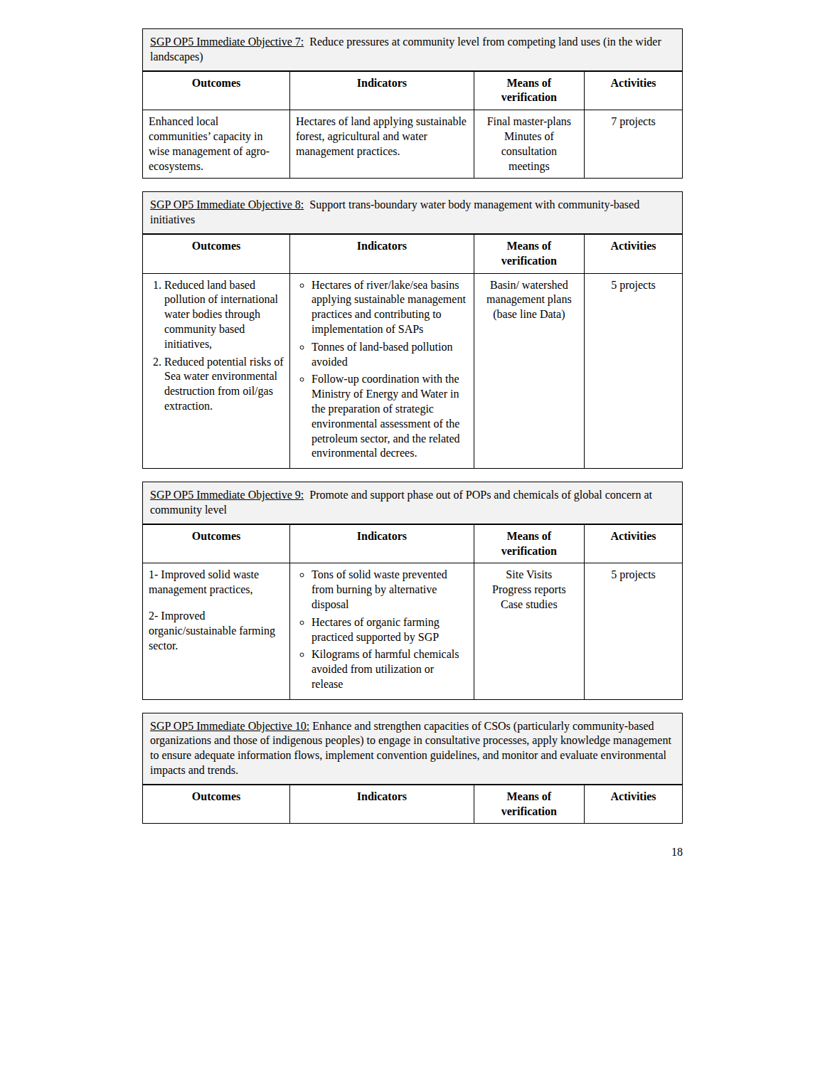SGP OP5 Immediate Objective 7: Reduce pressures at community level from competing land uses (in the wider landscapes)
| Outcomes | Indicators | Means of verification | Activities |
| --- | --- | --- | --- |
| Enhanced local communities’ capacity in wise management of agro-ecosystems. | Hectares of land applying sustainable forest, agricultural and water management practices. | Final master-plans Minutes of consultation meetings | 7 projects |
SGP OP5 Immediate Objective 8: Support trans-boundary water body management with community-based initiatives
| Outcomes | Indicators | Means of verification | Activities |
| --- | --- | --- | --- |
| Reduced land based pollution of international water bodies through community based initiatives, Reduced potential risks of Sea water environmental destruction from oil/gas extraction. | Hectares of river/lake/sea basins applying sustainable management practices and contributing to implementation of SAPs Tonnes of land-based pollution avoided Follow-up coordination with the Ministry of Energy and Water in the preparation of strategic environmental assessment of the petroleum sector, and the related environmental decrees. | Basin/ watershed management plans (base line Data) | 5 projects |
SGP OP5 Immediate Objective 9: Promote and support phase out of POPs and chemicals of global concern at community level
| Outcomes | Indicators | Means of verification | Activities |
| --- | --- | --- | --- |
| 1- Improved solid waste management practices, 2- Improved organic/sustainable farming sector. | Tons of solid waste prevented from burning by alternative disposal Hectares of organic farming practiced supported by SGP Kilograms of harmful chemicals avoided from utilization or release | Site Visits Progress reports Case studies | 5 projects |
SGP OP5 Immediate Objective 10: Enhance and strengthen capacities of CSOs (particularly community-based organizations and those of indigenous peoples) to engage in consultative processes, apply knowledge management to ensure adequate information flows, implement convention guidelines, and monitor and evaluate environmental impacts and trends.
| Outcomes | Indicators | Means of verification | Activities |
| --- | --- | --- | --- |
18